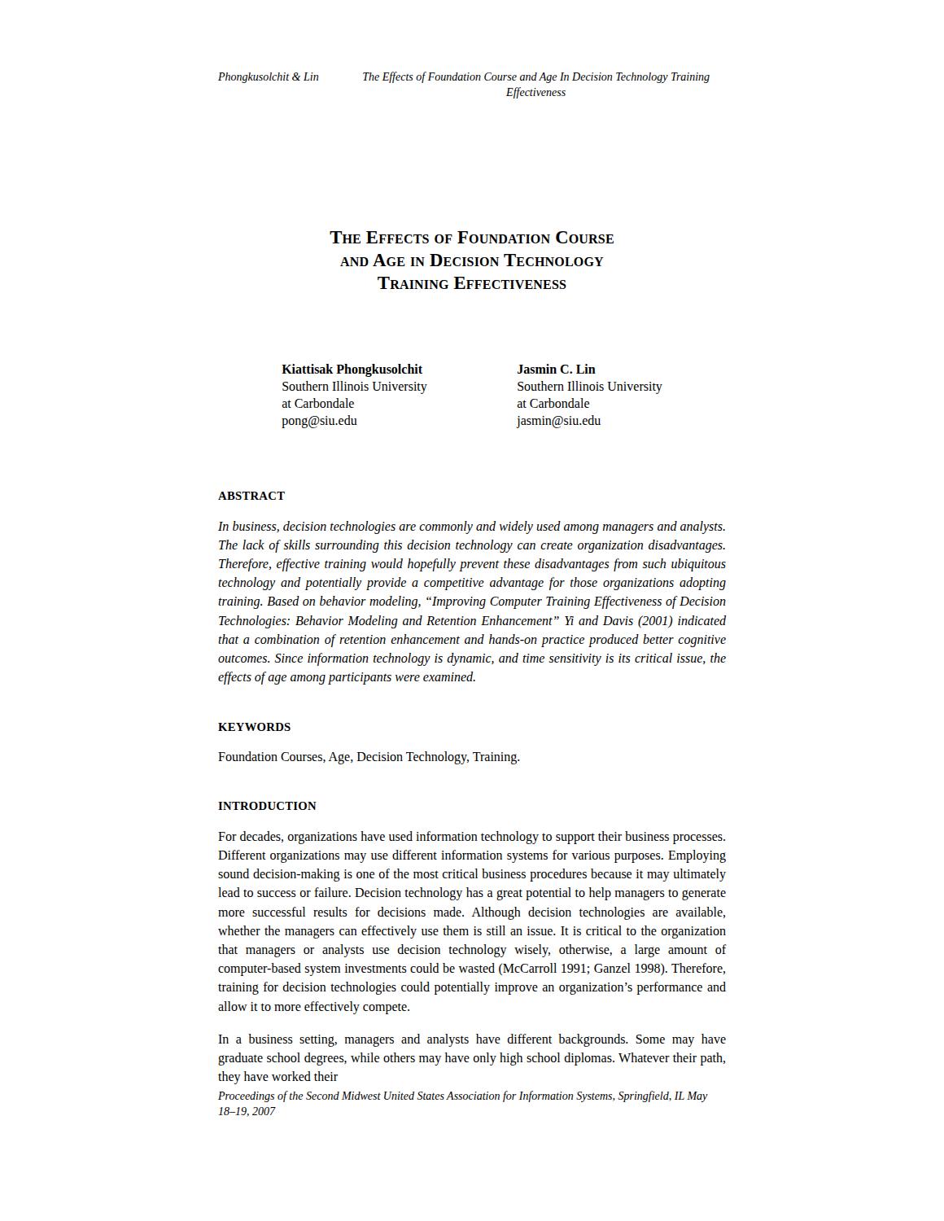Phongkusolchit & Lin
The Effects of Foundation Course and Age In Decision Technology Training Effectiveness
The Effects of Foundation Course
and Age in Decision Technology
Training Effectiveness
Kiattisak Phongkusolchit
Southern Illinois University
at Carbondale
pong@siu.edu
Jasmin C. Lin
Southern Illinois University
at Carbondale
jasmin@siu.edu
ABSTRACT
In business, decision technologies are commonly and widely used among managers and analysts. The lack of skills surrounding this decision technology can create organization disadvantages. Therefore, effective training would hopefully prevent these disadvantages from such ubiquitous technology and potentially provide a competitive advantage for those organizations adopting training. Based on behavior modeling, “Improving Computer Training Effectiveness of Decision Technologies: Behavior Modeling and Retention Enhancement” Yi and Davis (2001) indicated that a combination of retention enhancement and hands-on practice produced better cognitive outcomes. Since information technology is dynamic, and time sensitivity is its critical issue, the effects of age among participants were examined.
KEYWORDS
Foundation Courses, Age, Decision Technology, Training.
INTRODUCTION
For decades, organizations have used information technology to support their business processes. Different organizations may use different information systems for various purposes. Employing sound decision-making is one of the most critical business procedures because it may ultimately lead to success or failure. Decision technology has a great potential to help managers to generate more successful results for decisions made. Although decision technologies are available, whether the managers can effectively use them is still an issue. It is critical to the organization that managers or analysts use decision technology wisely, otherwise, a large amount of computer-based system investments could be wasted (McCarroll 1991; Ganzel 1998). Therefore, training for decision technologies could potentially improve an organization’s performance and allow it to more effectively compete.
In a business setting, managers and analysts have different backgrounds. Some may have graduate school degrees, while others may have only high school diplomas. Whatever their path, they have worked their
Proceedings of the Second Midwest United States Association for Information Systems, Springfield, IL May 18–19, 2007